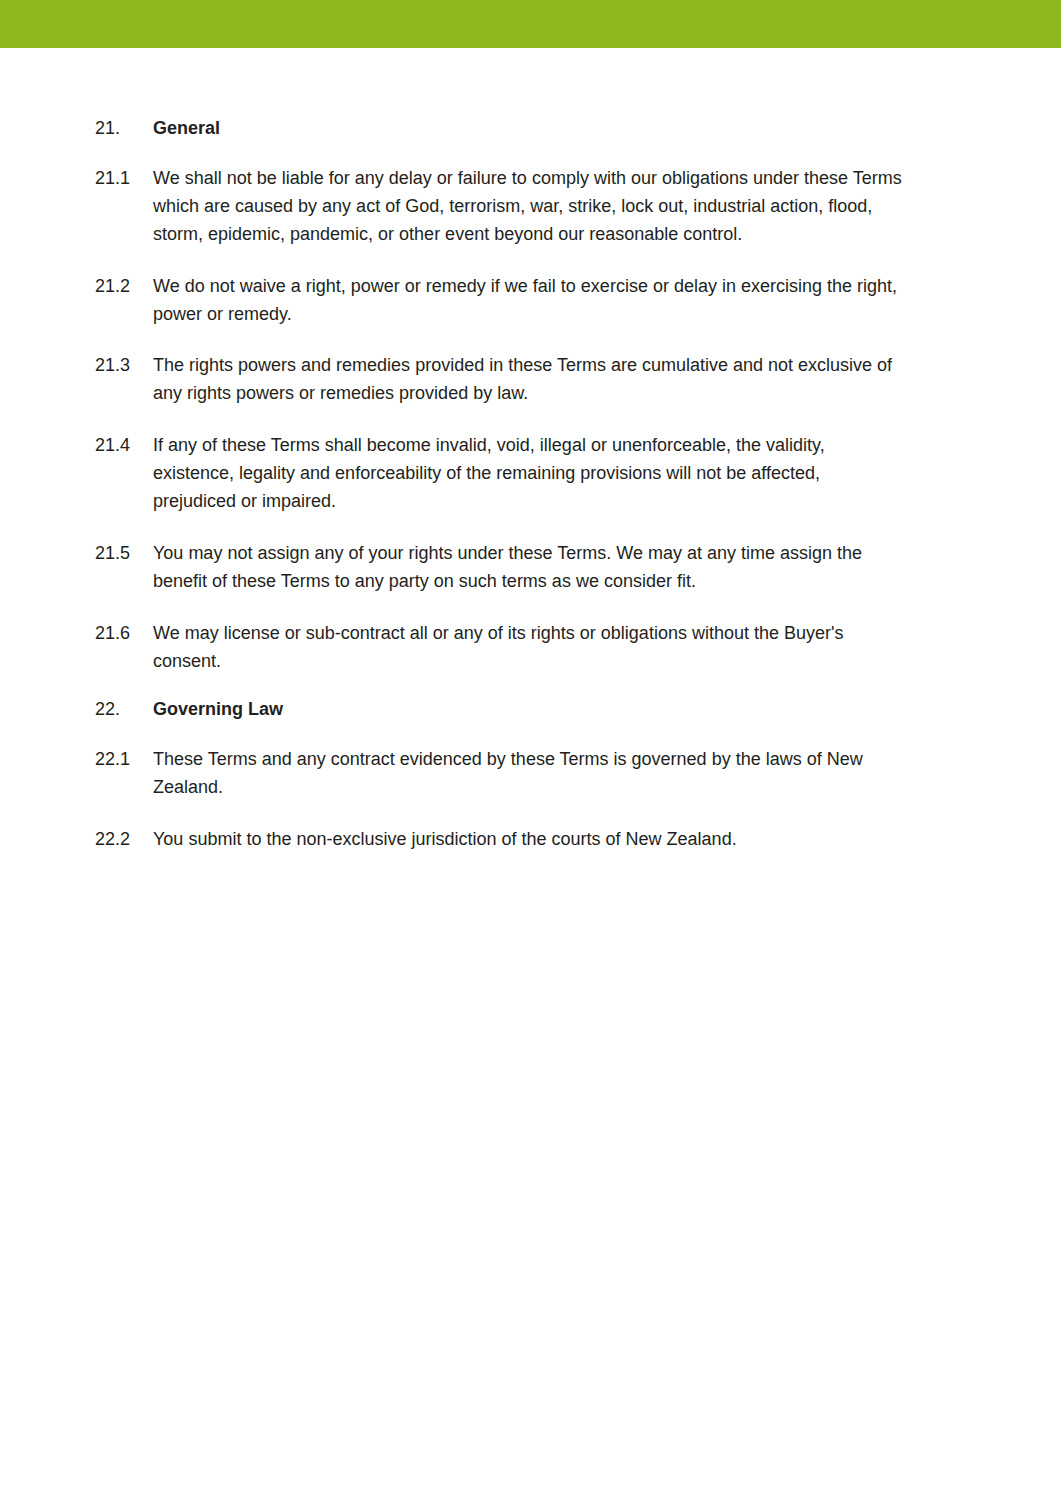21.
General
21.1
We shall not be liable for any delay or failure to comply with our obligations under these Terms which are caused by any act of God, terrorism, war, strike, lock out, industrial action, flood, storm, epidemic, pandemic, or other event beyond our reasonable control.
21.2
We do not waive a right, power or remedy if we fail to exercise or delay in exercising the right, power or remedy.
21.3
The rights powers and remedies provided in these Terms are cumulative and not exclusive of any rights powers or remedies provided by law.
21.4
If any of these Terms shall become invalid, void, illegal or unenforceable, the validity, existence, legality and enforceability of the remaining provisions will not be affected, prejudiced or impaired.
21.5
You may not assign any of your rights under these Terms. We may at any time assign the benefit of these Terms to any party on such terms as we consider fit.
21.6
We may license or sub-contract all or any of its rights or obligations without the Buyer's consent.
22.
Governing Law
22.1
These Terms and any contract evidenced by these Terms is governed by the laws of New Zealand.
22.2
You submit to the non-exclusive jurisdiction of the courts of New Zealand.